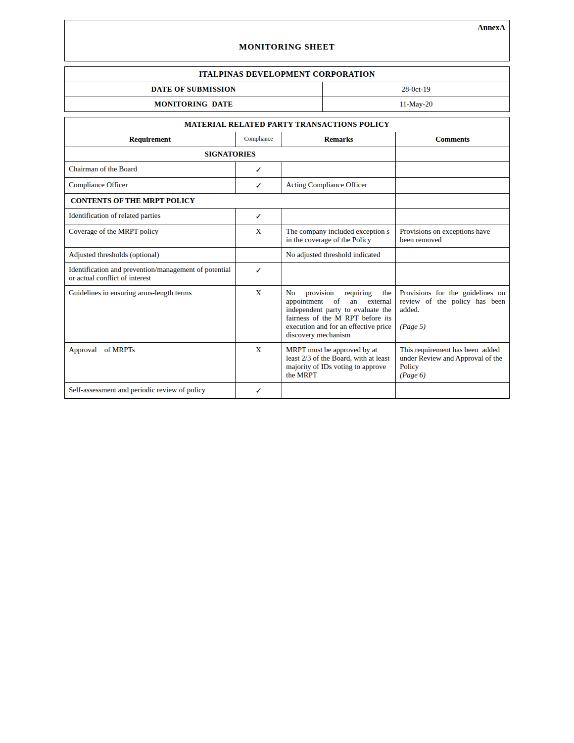| AnnexA |
| MONITORING SHEET |
| ITALPINAS DEVELOPMENT CORPORATION |
| DATE OF SUBMISSION | 28-0ct-19 |
| MONITORING DATE | 11-May-20 |
| MATERIAL RELATED PARTY TRANSACTIONS POLICY |
| Requirement | Compliance | Remarks | Comments |
| SIGNATORIES | |
| Chairman of the Board | ✓ | | |
| Compliance Officer | ✓ | Acting Compliance Officer | |
| CONTENTS OF THE MRPT POLICY | |
| Identification of related parties | ✓ | | |
| Coverage of the MRPT policy | X | The company included exception s in the coverage of the Policy | Provisions on exceptions have been removed |
| Adjusted thresholds (optional) | | No adjusted threshold indicated | |
| Identification and prevention/management of potential or actual conflict of interest | ✓ | | |
| Guidelines in ensuring arms-length terms | X | No provision requiring the appointment of an external independent party to evaluate the fairness of the M RPT before its execution and for an effective price discovery mechanism | Provisions for the guidelines on review of the policy has been added. (Page 5) |
| Approval of MRPTs | X | MRPT must be approved by at least 2/3 of the Board, with at least majority of IDs voting to approve the MRPT | This requirement has been added under Review and Approval of the Policy (Page 6) |
| Self-assessment and periodic review of policy | ✓ | | |